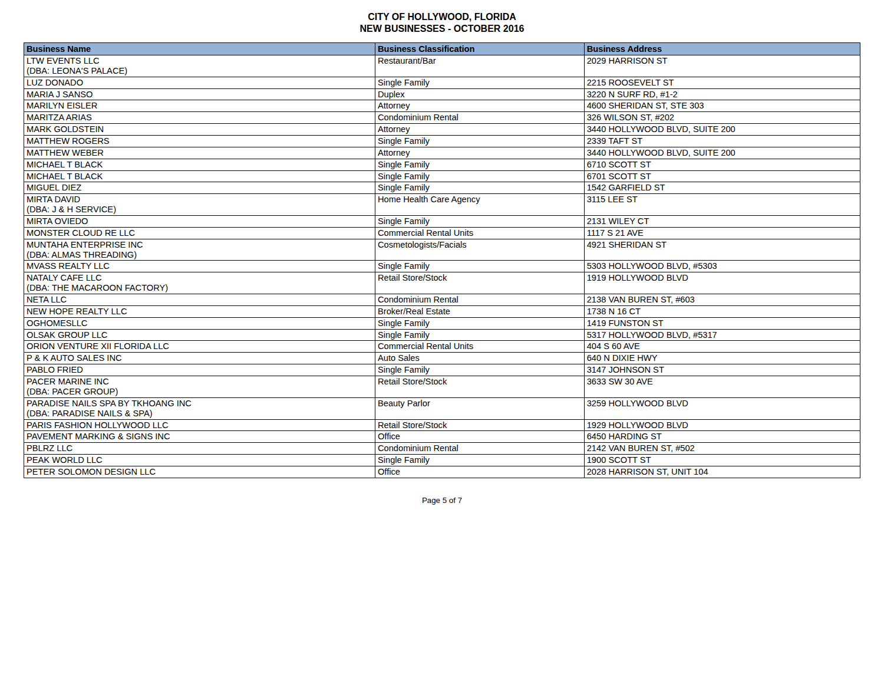CITY OF HOLLYWOOD, FLORIDA
NEW BUSINESSES - OCTOBER 2016
| Business Name | Business Classification | Business Address |
| --- | --- | --- |
| LTW EVENTS LLC (DBA: LEONA'S PALACE) | Restaurant/Bar | 2029 HARRISON ST |
| LUZ DONADO | Single Family | 2215 ROOSEVELT ST |
| MARIA J SANSO | Duplex | 3220 N SURF RD, #1-2 |
| MARILYN EISLER | Attorney | 4600 SHERIDAN ST, STE 303 |
| MARITZA ARIAS | Condominium Rental | 326 WILSON ST, #202 |
| MARK GOLDSTEIN | Attorney | 3440 HOLLYWOOD BLVD, SUITE 200 |
| MATTHEW ROGERS | Single Family | 2339 TAFT ST |
| MATTHEW WEBER | Attorney | 3440 HOLLYWOOD BLVD, SUITE 200 |
| MICHAEL T BLACK | Single Family | 6710 SCOTT ST |
| MICHAEL T BLACK | Single Family | 6701 SCOTT ST |
| MIGUEL DIEZ | Single Family | 1542 GARFIELD ST |
| MIRTA DAVID (DBA: J & H SERVICE) | Home Health Care Agency | 3115 LEE ST |
| MIRTA OVIEDO | Single Family | 2131 WILEY CT |
| MONSTER CLOUD RE LLC | Commercial Rental Units | 1117 S 21 AVE |
| MUNTAHA ENTERPRISE INC (DBA: ALMAS THREADING) | Cosmetologists/Facials | 4921 SHERIDAN ST |
| MVASS REALTY LLC | Single Family | 5303 HOLLYWOOD BLVD, #5303 |
| NATALY CAFE LLC (DBA: THE MACAROON FACTORY) | Retail Store/Stock | 1919 HOLLYWOOD BLVD |
| NETA LLC | Condominium Rental | 2138 VAN BUREN ST, #603 |
| NEW HOPE REALTY LLC | Broker/Real Estate | 1738 N 16 CT |
| OGHOMESLLC | Single Family | 1419 FUNSTON ST |
| OLSAK GROUP LLC | Single Family | 5317 HOLLYWOOD BLVD, #5317 |
| ORION VENTURE XII FLORIDA LLC | Commercial Rental Units | 404 S 60 AVE |
| P & K AUTO SALES INC | Auto Sales | 640 N DIXIE HWY |
| PABLO FRIED | Single Family | 3147 JOHNSON ST |
| PACER MARINE INC (DBA: PACER GROUP) | Retail Store/Stock | 3633 SW 30 AVE |
| PARADISE NAILS SPA BY TKHOANG INC (DBA: PARADISE NAILS & SPA) | Beauty Parlor | 3259 HOLLYWOOD BLVD |
| PARIS FASHION HOLLYWOOD LLC | Retail Store/Stock | 1929 HOLLYWOOD BLVD |
| PAVEMENT MARKING & SIGNS INC | Office | 6450 HARDING ST |
| PBLRZ LLC | Condominium Rental | 2142 VAN BUREN ST, #502 |
| PEAK WORLD LLC | Single Family | 1900 SCOTT ST |
| PETER SOLOMON DESIGN LLC | Office | 2028 HARRISON ST, UNIT 104 |
Page 5 of 7